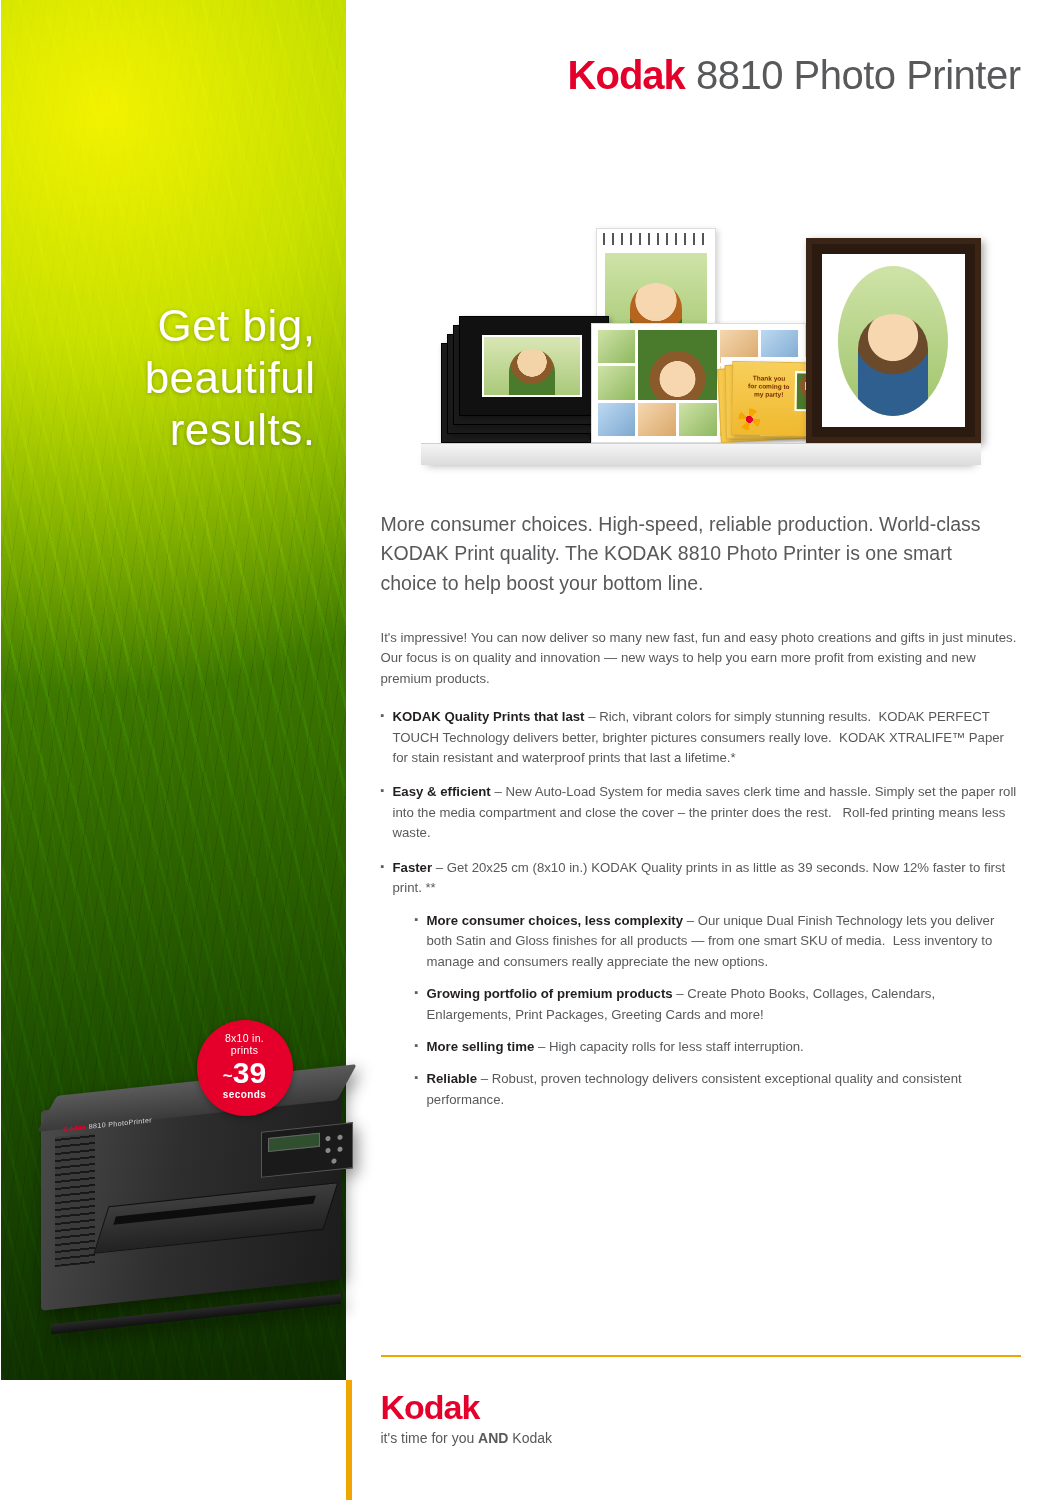Get big,
beautiful
results.
8x10 in.
prints
~39
seconds
Kodak 8810 PhotoPrinter
Kodak 8810 Photo Printer
2010
calendar
Thank you
for coming to
my party!
More consumer choices. High-speed, reliable production. World-class KODAK Print quality. The KODAK 8810 Photo Printer is one smart choice to help boost your bottom line.
It's impressive! You can now deliver so many new fast, fun and easy photo creations and gifts in just minutes. Our focus is on quality and innovation — new ways to help you earn more profit from existing and new premium products.
KODAK Quality Prints that last – Rich, vibrant colors for simply stunning results. KODAK PERFECT TOUCH Technology delivers better, brighter pictures consumers really love. KODAK XTRALIFE™ Paper for stain resistant and waterproof prints that last a lifetime.*
Easy & efficient – New Auto-Load System for media saves clerk time and hassle. Simply set the paper roll into the media compartment and close the cover – the printer does the rest. Roll-fed printing means less waste.
Faster – Get 20x25 cm (8x10 in.) KODAK Quality prints in as little as 39 seconds. Now 12% faster to first print. **
More consumer choices, less complexity – Our unique Dual Finish Technology lets you deliver both Satin and Gloss finishes for all products — from one smart SKU of media. Less inventory to manage and consumers really appreciate the new options.
Growing portfolio of premium products – Create Photo Books, Collages, Calendars, Enlargements, Print Packages, Greeting Cards and more!
More selling time – High capacity rolls for less staff interruption.
Reliable – Robust, proven technology delivers consistent exceptional quality and consistent performance.
Kodak
it's time for you AND Kodak